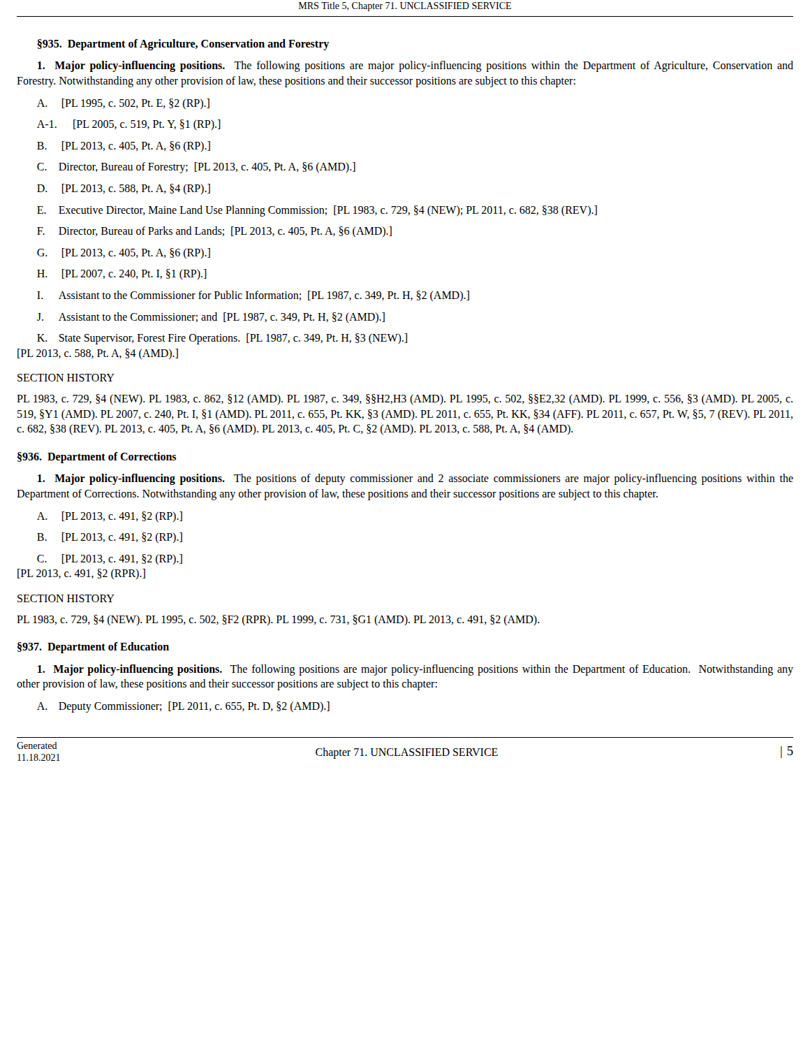MRS Title 5, Chapter 71. UNCLASSIFIED SERVICE
§935. Department of Agriculture, Conservation and Forestry
1. Major policy-influencing positions. The following positions are major policy-influencing positions within the Department of Agriculture, Conservation and Forestry. Notwithstanding any other provision of law, these positions and their successor positions are subject to this chapter:
A. [PL 1995, c. 502, Pt. E, §2 (RP).]
A-1. [PL 2005, c. 519, Pt. Y, §1 (RP).]
B. [PL 2013, c. 405, Pt. A, §6 (RP).]
C. Director, Bureau of Forestry; [PL 2013, c. 405, Pt. A, §6 (AMD).]
D. [PL 2013, c. 588, Pt. A, §4 (RP).]
E. Executive Director, Maine Land Use Planning Commission; [PL 1983, c. 729, §4 (NEW); PL 2011, c. 682, §38 (REV).]
F. Director, Bureau of Parks and Lands; [PL 2013, c. 405, Pt. A, §6 (AMD).]
G. [PL 2013, c. 405, Pt. A, §6 (RP).]
H. [PL 2007, c. 240, Pt. I, §1 (RP).]
I. Assistant to the Commissioner for Public Information; [PL 1987, c. 349, Pt. H, §2 (AMD).]
J. Assistant to the Commissioner; and [PL 1987, c. 349, Pt. H, §2 (AMD).]
K. State Supervisor, Forest Fire Operations. [PL 1987, c. 349, Pt. H, §3 (NEW).]
[PL 2013, c. 588, Pt. A, §4 (AMD).]
SECTION HISTORY
PL 1983, c. 729, §4 (NEW). PL 1983, c. 862, §12 (AMD). PL 1987, c. 349, §§H2,H3 (AMD). PL 1995, c. 502, §§E2,32 (AMD). PL 1999, c. 556, §3 (AMD). PL 2005, c. 519, §Y1 (AMD). PL 2007, c. 240, Pt. I, §1 (AMD). PL 2011, c. 655, Pt. KK, §3 (AMD). PL 2011, c. 655, Pt. KK, §34 (AFF). PL 2011, c. 657, Pt. W, §5, 7 (REV). PL 2011, c. 682, §38 (REV). PL 2013, c. 405, Pt. A, §6 (AMD). PL 2013, c. 405, Pt. C, §2 (AMD). PL 2013, c. 588, Pt. A, §4 (AMD).
§936. Department of Corrections
1. Major policy-influencing positions. The positions of deputy commissioner and 2 associate commissioners are major policy-influencing positions within the Department of Corrections. Notwithstanding any other provision of law, these positions and their successor positions are subject to this chapter.
A. [PL 2013, c. 491, §2 (RP).]
B. [PL 2013, c. 491, §2 (RP).]
C. [PL 2013, c. 491, §2 (RP).]
[PL 2013, c. 491, §2 (RPR).]
SECTION HISTORY
PL 1983, c. 729, §4 (NEW). PL 1995, c. 502, §F2 (RPR). PL 1999, c. 731, §G1 (AMD). PL 2013, c. 491, §2 (AMD).
§937. Department of Education
1. Major policy-influencing positions. The following positions are major policy-influencing positions within the Department of Education. Notwithstanding any other provision of law, these positions and their successor positions are subject to this chapter:
A. Deputy Commissioner; [PL 2011, c. 655, Pt. D, §2 (AMD).]
Generated
11.18.2021
Chapter 71. UNCLASSIFIED SERVICE
|5